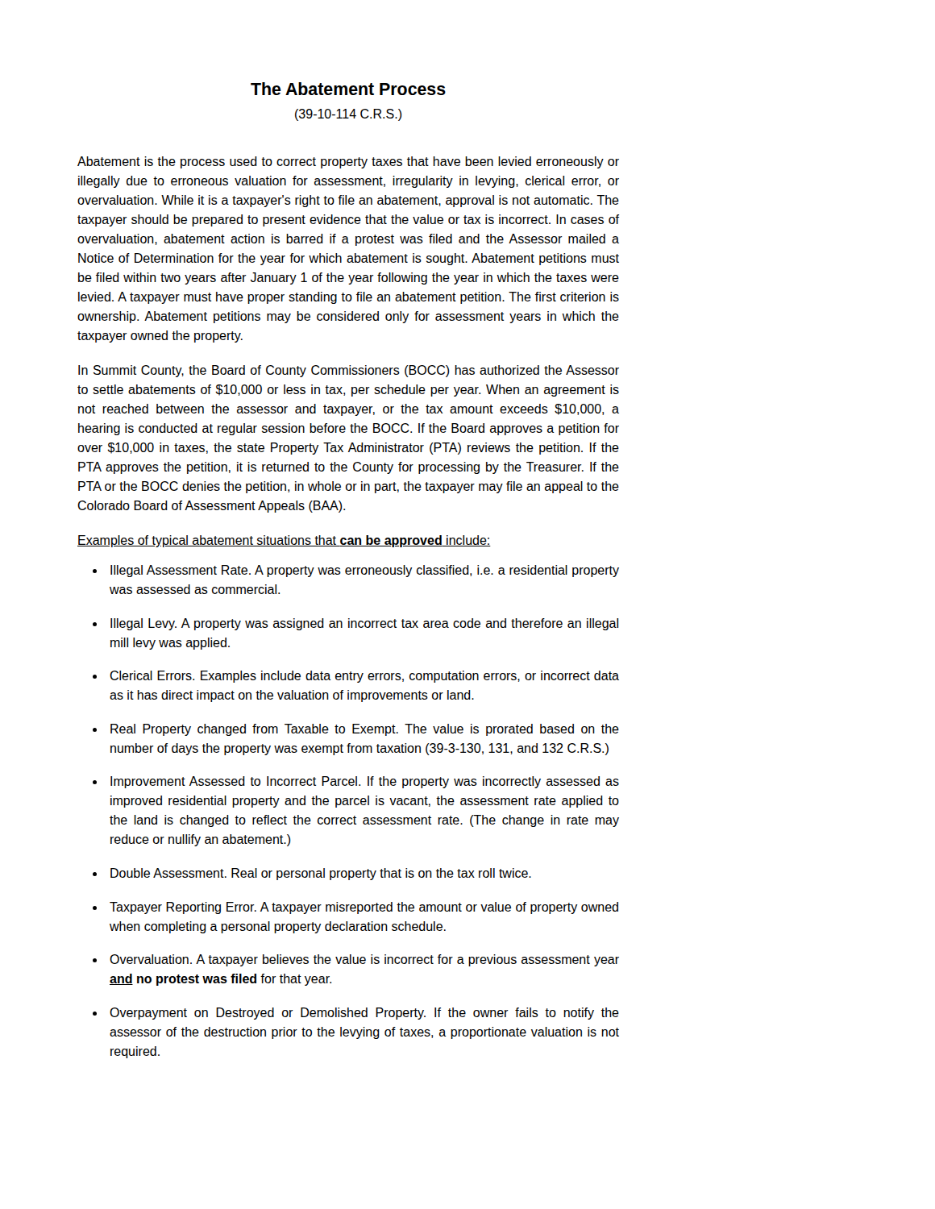The Abatement Process
(39-10-114 C.R.S.)
Abatement is the process used to correct property taxes that have been levied erroneously or illegally due to erroneous valuation for assessment, irregularity in levying, clerical error, or overvaluation. While it is a taxpayer's right to file an abatement, approval is not automatic. The taxpayer should be prepared to present evidence that the value or tax is incorrect. In cases of overvaluation, abatement action is barred if a protest was filed and the Assessor mailed a Notice of Determination for the year for which abatement is sought. Abatement petitions must be filed within two years after January 1 of the year following the year in which the taxes were levied. A taxpayer must have proper standing to file an abatement petition. The first criterion is ownership. Abatement petitions may be considered only for assessment years in which the taxpayer owned the property.
In Summit County, the Board of County Commissioners (BOCC) has authorized the Assessor to settle abatements of $10,000 or less in tax, per schedule per year. When an agreement is not reached between the assessor and taxpayer, or the tax amount exceeds $10,000, a hearing is conducted at regular session before the BOCC. If the Board approves a petition for over $10,000 in taxes, the state Property Tax Administrator (PTA) reviews the petition. If the PTA approves the petition, it is returned to the County for processing by the Treasurer. If the PTA or the BOCC denies the petition, in whole or in part, the taxpayer may file an appeal to the Colorado Board of Assessment Appeals (BAA).
Examples of typical abatement situations that can be approved include:
Illegal Assessment Rate. A property was erroneously classified, i.e. a residential property was assessed as commercial.
Illegal Levy. A property was assigned an incorrect tax area code and therefore an illegal mill levy was applied.
Clerical Errors. Examples include data entry errors, computation errors, or incorrect data as it has direct impact on the valuation of improvements or land.
Real Property changed from Taxable to Exempt. The value is prorated based on the number of days the property was exempt from taxation (39-3-130, 131, and 132 C.R.S.)
Improvement Assessed to Incorrect Parcel. If the property was incorrectly assessed as improved residential property and the parcel is vacant, the assessment rate applied to the land is changed to reflect the correct assessment rate. (The change in rate may reduce or nullify an abatement.)
Double Assessment. Real or personal property that is on the tax roll twice.
Taxpayer Reporting Error. A taxpayer misreported the amount or value of property owned when completing a personal property declaration schedule.
Overvaluation. A taxpayer believes the value is incorrect for a previous assessment year and no protest was filed for that year.
Overpayment on Destroyed or Demolished Property. If the owner fails to notify the assessor of the destruction prior to the levying of taxes, a proportionate valuation is not required.